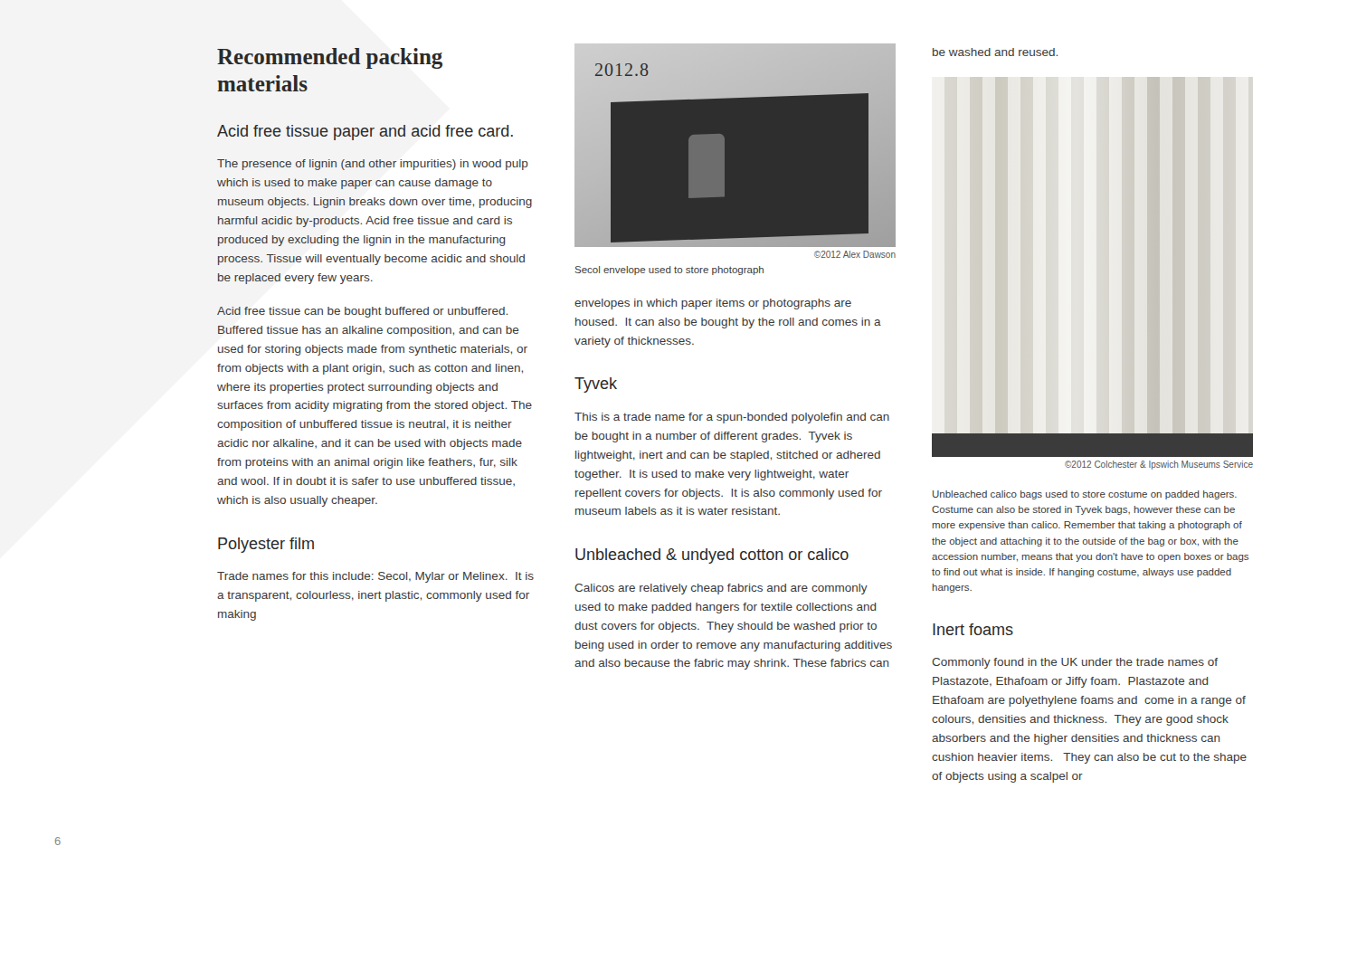6
Recommended packing materials
Acid free tissue paper and acid free card.
The presence of lignin (and other impurities) in wood pulp which is used to make paper can cause damage to museum objects. Lignin breaks down over time, producing harmful acidic by-products. Acid free tissue and card is produced by excluding the lignin in the manufacturing process. Tissue will eventually become acidic and should be replaced every few years.
Acid free tissue can be bought buffered or unbuffered. Buffered tissue has an alkaline composition, and can be used for storing objects made from synthetic materials, or from objects with a plant origin, such as cotton and linen, where its properties protect surrounding objects and surfaces from acidity migrating from the stored object. The composition of unbuffered tissue is neutral, it is neither acidic nor alkaline, and it can be used with objects made from proteins with an animal origin like feathers, fur, silk and wool. If in doubt it is safer to use unbuffered tissue, which is also usually cheaper.
Polyester film
Trade names for this include: Secol, Mylar or Melinex. It is a transparent, colourless, inert plastic, commonly used for making
2012.8
©2012 Alex Dawson
Secol envelope used to store photograph
envelopes in which paper items or photographs are housed. It can also be bought by the roll and comes in a variety of thicknesses.
Tyvek
This is a trade name for a spun-bonded polyolefin and can be bought in a number of different grades. Tyvek is lightweight, inert and can be stapled, stitched or adhered together. It is used to make very lightweight, water repellent covers for objects. It is also commonly used for museum labels as it is water resistant.
Unbleached & undyed cotton or calico
Calicos are relatively cheap fabrics and are commonly used to make padded hangers for textile collections and dust covers for objects. They should be washed prior to being used in order to remove any manufacturing additives and also because the fabric may shrink. These fabrics can
be washed and reused.
©2012 Colchester & Ipswich Museums Service
Unbleached calico bags used to store costume on padded hagers. Costume can also be stored in Tyvek bags, however these can be more expensive than calico. Remember that taking a photograph of the object and attaching it to the outside of the bag or box, with the accession number, means that you don't have to open boxes or bags to find out what is inside. If hanging costume, always use padded hangers.
Inert foams
Commonly found in the UK under the trade names of Plastazote, Ethafoam or Jiffy foam. Plastazote and Ethafoam are polyethylene foams and come in a range of colours, densities and thickness. They are good shock absorbers and the higher densities and thickness can cushion heavier items. They can also be cut to the shape of objects using a scalpel or